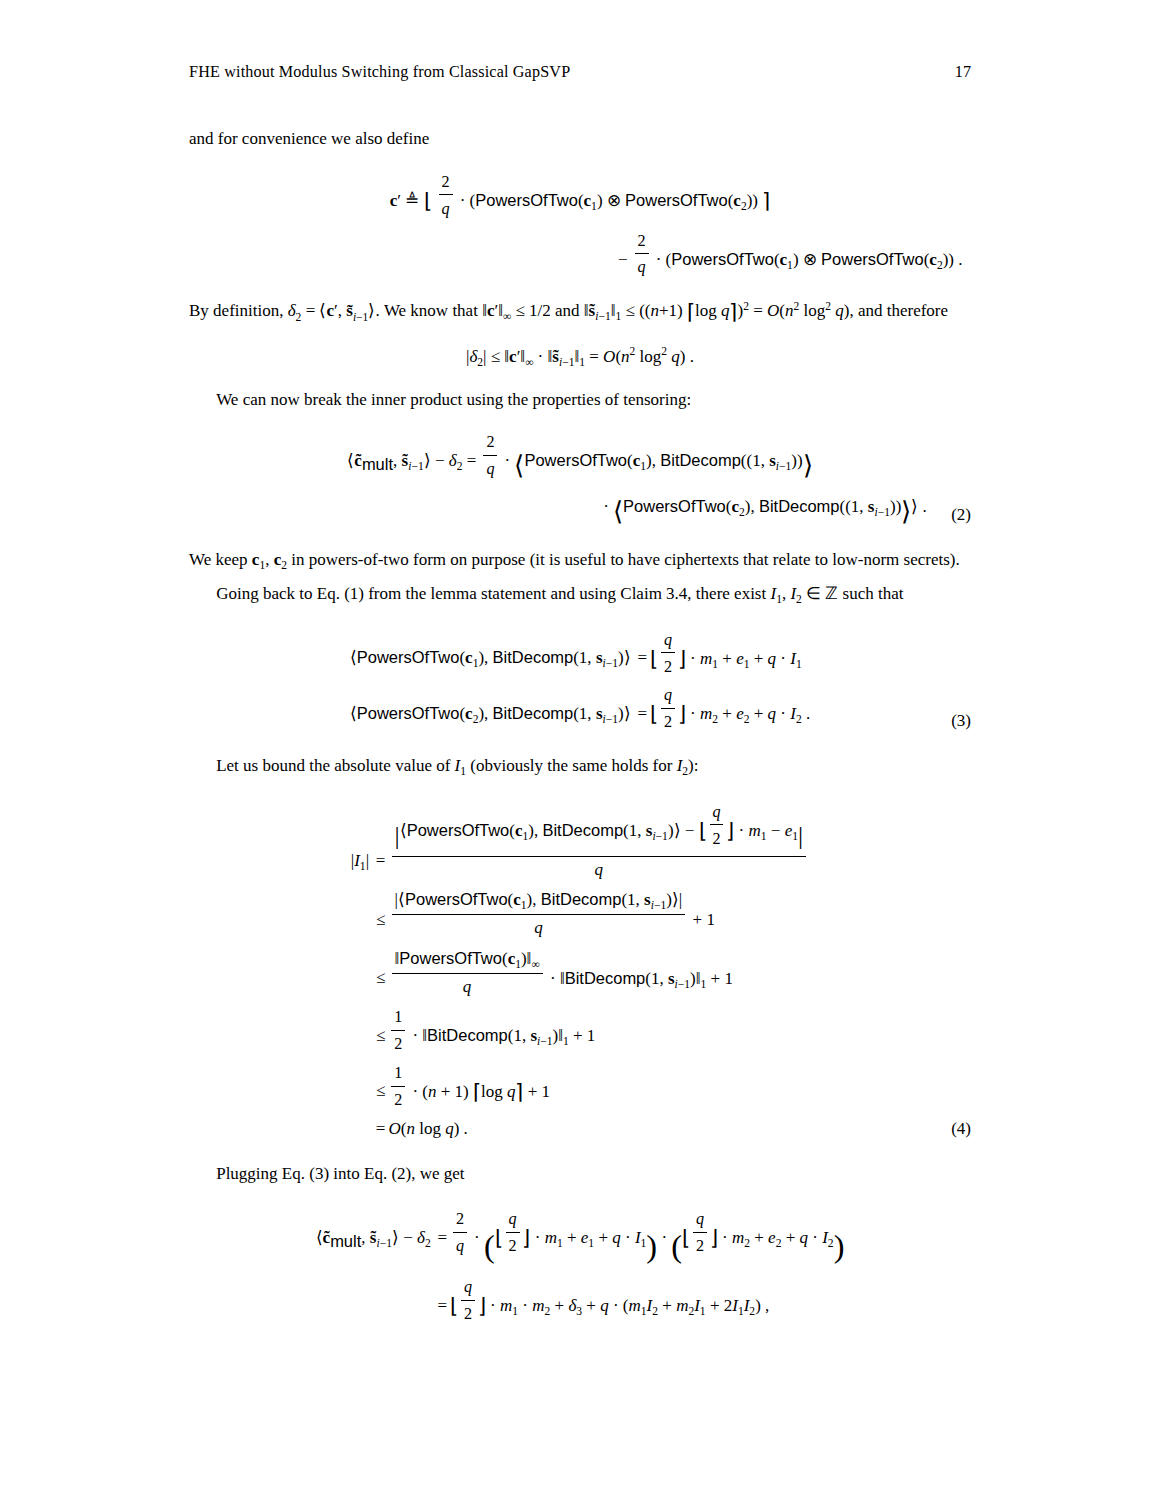FHE without Modulus Switching from Classical GapSVP 17
and for convenience we also define
c′ ≜ ⌊ 2 q · (PowersOfTwo(c1) ⊗ PowersOfTwo(c2)) ⌉ − 2 q · (PowersOfTwo(c1) ⊗ PowersOfTwo(c2)) .
By definition, δ2 = ⟨c′, s̃i−1⟩. We know that ‖c′‖∞ ≤ 1/2 and ‖s̃i−1‖1 ≤ ((n+1) ⌈log q⌉)2 = O(n2 log2 q), and therefore
|δ2| ≤ ‖c′‖∞ · ‖s̃i−1‖1 = O(n2 log2 q) .
We can now break the inner product using the properties of tensoring:
⟨c̃mult, s̃i−1⟩ − δ2 = 2 q · ⟨PowersOfTwo(c1), BitDecomp((1, si−1))⟩ · ⟨PowersOfTwo(c2), BitDecomp((1, si−1))⟩⟩ . (2)
We keep c1, c2 in powers-of-two form on purpose (it is useful to have ciphertexts that relate to low-norm secrets).
Going back to Eq. (1) from the lemma statement and using Claim 3.4, there exist I1, I2 ∈ ℤ such that
| ⟨ PowersOfTwo ( c 1 ), BitDecomp (1, s i −1 )⟩ | = | ⌊ q 2 ⌋ · m 1 + e 1 + q · I 1 |
| ⟨ PowersOfTwo ( c 2 ), BitDecomp (1, s i −1 )⟩ | = | ⌊ q 2 ⌋ · m 2 + e 2 + q · I 2 . |
(3)
Let us bound the absolute value of I1 (obviously the same holds for I2):
| / I 1 / | = | / ⟨ PowersOfTwo ( c 1 ), BitDecomp (1, s i −1 )⟩ − ⌊ q 2 ⌋ · m 1 − e 1 / q |
| | ≤ | /⟨ PowersOfTwo ( c 1 ), BitDecomp (1, s i −1 )⟩/ q + 1 |
| | ≤ | ‖ PowersOfTwo ( c 1 )‖ ∞ q · ‖ BitDecomp (1, s i −1 )‖ 1 + 1 |
| | ≤ | 1 2 · ‖ BitDecomp (1, s i −1 )‖ 1 + 1 |
| | ≤ | 1 2 · ( n + 1) ⌈ log q ⌉ + 1 |
| | = | O ( n log q ) . |
(4)
Plugging Eq. (3) into Eq. (2), we get
| ⟨ c̃ mult , s̃ i −1 ⟩ − δ 2 | = | 2 q · ( ⌊ q 2 ⌋ · m 1 + e 1 + q · I 1 ) · ( ⌊ q 2 ⌋ · m 2 + e 2 + q · I 2 ) |
| | = | ⌊ q 2 ⌋ · m 1 · m 2 + δ 3 + q · ( m 1 I 2 + m 2 I 1 + 2 I 1 I 2 ) , |